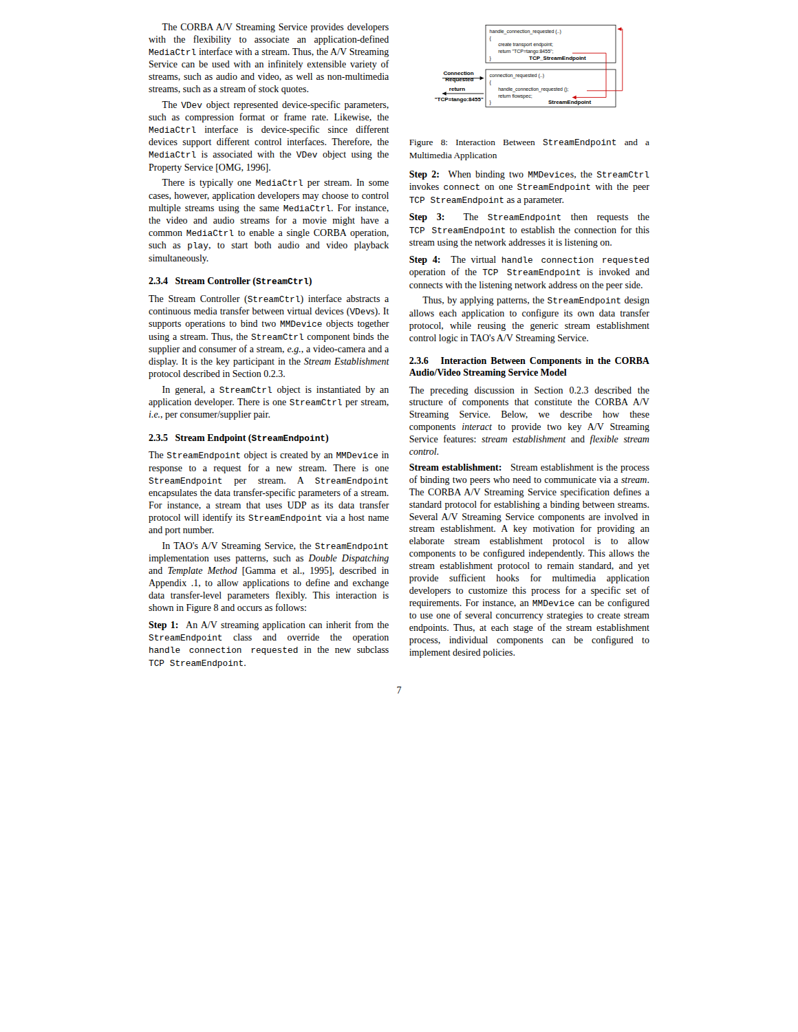The CORBA A/V Streaming Service provides developers with the flexibility to associate an application-defined MediaCtrl interface with a stream. Thus, the A/V Streaming Service can be used with an infinitely extensible variety of streams, such as audio and video, as well as non-multimedia streams, such as a stream of stock quotes.
The VDev object represented device-specific parameters, such as compression format or frame rate. Likewise, the MediaCtrl interface is device-specific since different devices support different control interfaces. Therefore, the MediaCtrl is associated with the VDev object using the Property Service [OMG, 1996].
There is typically one MediaCtrl per stream. In some cases, however, application developers may choose to control multiple streams using the same MediaCtrl. For instance, the video and audio streams for a movie might have a common MediaCtrl to enable a single CORBA operation, such as play, to start both audio and video playback simultaneously.
2.3.4 Stream Controller (StreamCtrl)
The Stream Controller (StreamCtrl) interface abstracts a continuous media transfer between virtual devices (VDevs). It supports operations to bind two MMDevice objects together using a stream. Thus, the StreamCtrl component binds the supplier and consumer of a stream, e.g., a video-camera and a display. It is the key participant in the Stream Establishment protocol described in Section 0.2.3.
In general, a StreamCtrl object is instantiated by an application developer. There is one StreamCtrl per stream, i.e., per consumer/supplier pair.
2.3.5 Stream Endpoint (StreamEndpoint)
The StreamEndpoint object is created by an MMDevice in response to a request for a new stream. There is one StreamEndpoint per stream. A StreamEndpoint encapsulates the data transfer-specific parameters of a stream. For instance, a stream that uses UDP as its data transfer protocol will identify its StreamEndpoint via a host name and port number.
In TAO's A/V Streaming Service, the StreamEndpoint implementation uses patterns, such as Double Dispatching and Template Method [Gamma et al., 1995], described in Appendix .1, to allow applications to define and exchange data transfer-level parameters flexibly. This interaction is shown in Figure 8 and occurs as follows:
Step 1: An A/V streaming application can inherit from the StreamEndpoint class and override the operation handle connection requested in the new subclass TCP StreamEndpoint.
handle_connection_requested (..) { create transport endpoint; return "TCP=tango:8455"; } TCP_StreamEndpoint connection_requested (..) { handle_connection_requested (); return flowspec; } StreamEndpoint Connection Requested return "TCP=tango:8455"
Figure 8: Interaction Between StreamEndpoint and a Multimedia Application
Step 2: When binding two MMDevices, the StreamCtrl invokes connect on one StreamEndpoint with the peer TCP StreamEndpoint as a parameter.
Step 3: The StreamEndpoint then requests the TCP StreamEndpoint to establish the connection for this stream using the network addresses it is listening on.
Step 4: The virtual handle connection requested operation of the TCP StreamEndpoint is invoked and connects with the listening network address on the peer side.
Thus, by applying patterns, the StreamEndpoint design allows each application to configure its own data transfer protocol, while reusing the generic stream establishment control logic in TAO's A/V Streaming Service.
2.3.6 Interaction Between Components in the CORBA Audio/Video Streaming Service Model
The preceding discussion in Section 0.2.3 described the structure of components that constitute the CORBA A/V Streaming Service. Below, we describe how these components interact to provide two key A/V Streaming Service features: stream establishment and flexible stream control.
Stream establishment: Stream establishment is the process of binding two peers who need to communicate via a stream. The CORBA A/V Streaming Service specification defines a standard protocol for establishing a binding between streams. Several A/V Streaming Service components are involved in stream establishment. A key motivation for providing an elaborate stream establishment protocol is to allow components to be configured independently. This allows the stream establishment protocol to remain standard, and yet provide sufficient hooks for multimedia application developers to customize this process for a specific set of requirements. For instance, an MMDevice can be configured to use one of several concurrency strategies to create stream endpoints. Thus, at each stage of the stream establishment process, individual components can be configured to implement desired policies.
7